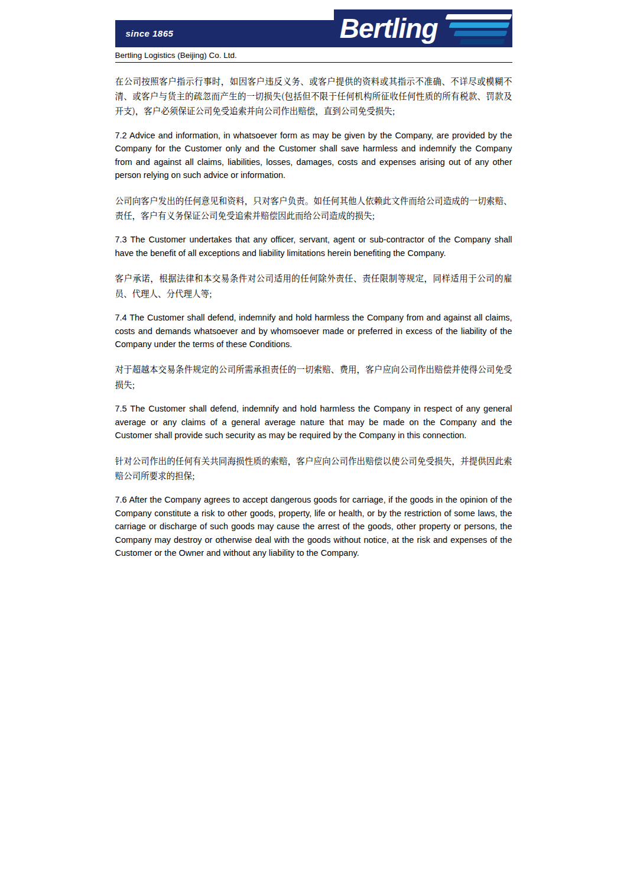since 1865
Bertling
Bertling Logistics (Beijing) Co. Ltd.
在公司按照客户指示行事时，如因客户违反义务、或客户提供的资料或其指示不准确、不详尽或模糊不清、或客户与货主的疏忽而产生的一切损失(包括但不限于任何机构所征收任何性质的所有税款、罚款及开支)，客户必须保证公司免受追索并向公司作出赔偿，直到公司免受损失;
7.2 Advice and information, in whatsoever form as may be given by the Company, are provided by the Company for the Customer only and the Customer shall save harmless and indemnify the Company from and against all claims, liabilities, losses, damages, costs and expenses arising out of any other person relying on such advice or information.
公司向客户发出的任何意见和资料，只对客户负责。如任何其他人依赖此文件而给公司造成的一切索赔、责任，客户有义务保证公司免受追索并赔偿因此而给公司造成的损失;
7.3 The Customer undertakes that any officer, servant, agent or sub-contractor of the Company shall have the benefit of all exceptions and liability limitations herein benefiting the Company.
客户承诺，根据法律和本交易条件对公司适用的任何除外责任、责任限制等规定，同样适用于公司的雇员、代理人、分代理人等;
7.4 The Customer shall defend, indemnify and hold harmless the Company from and against all claims, costs and demands whatsoever and by whomsoever made or preferred in excess of the liability of the Company under the terms of these Conditions.
对于超越本交易条件规定的公司所需承担责任的一切索赔、费用，客户应向公司作出赔偿并使得公司免受损失;
7.5 The Customer shall defend, indemnify and hold harmless the Company in respect of any general average or any claims of a general average nature that may be made on the Company and the Customer shall provide such security as may be required by the Company in this connection.
针对公司作出的任何有关共同海损性质的索赔，客户应向公司作出赔偿以使公司免受损失，并提供因此索赔公司所要求的担保;
7.6 After the Company agrees to accept dangerous goods for carriage, if the goods in the opinion of the Company constitute a risk to other goods, property, life or health, or by the restriction of some laws, the carriage or discharge of such goods may cause the arrest of the goods, other property or persons, the Company may destroy or otherwise deal with the goods without notice, at the risk and expenses of the Customer or the Owner and without any liability to the Company.